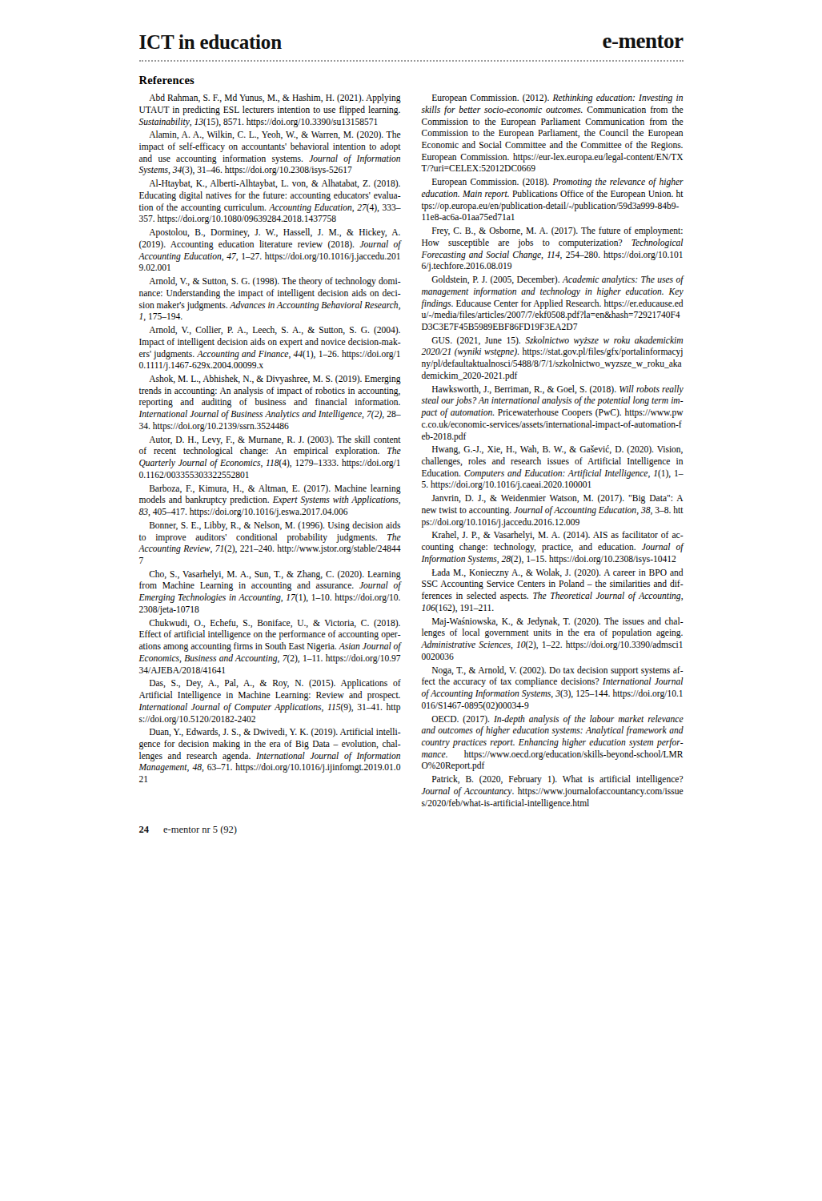ICT in education
e-mentor
References
Abd Rahman, S. F., Md Yunus, M., & Hashim, H. (2021). Applying UTAUT in predicting ESL lecturers intention to use flipped learning. Sustainability, 13(15), 8571. https://doi.org/10.3390/su13158571
Alamin, A. A., Wilkin, C. L., Yeoh, W., & Warren, M. (2020). The impact of self-efficacy on accountants' behavioral intention to adopt and use accounting information systems. Journal of Information Systems, 34(3), 31–46. https://doi.org/10.2308/isys-52617
Al-Htaybat, K., Alberti-Alhtaybat, L. von, & Alhatabat, Z. (2018). Educating digital natives for the future: accounting educators' evaluation of the accounting curriculum. Accounting Education, 27(4), 333–357. https://doi.org/10.1080/09639284.2018.1437758
Apostolou, B., Dorminey, J. W., Hassell, J. M., & Hickey, A. (2019). Accounting education literature review (2018). Journal of Accounting Education, 47, 1–27. https://doi.org/10.1016/j.jaccedu.2019.02.001
Arnold, V., & Sutton, S. G. (1998). The theory of technology dominance: Understanding the impact of intelligent decision aids on decision maker's judgments. Advances in Accounting Behavioral Research, 1, 175–194.
Arnold, V., Collier, P. A., Leech, S. A., & Sutton, S. G. (2004). Impact of intelligent decision aids on expert and novice decision-makers' judgments. Accounting and Finance, 44(1), 1–26. https://doi.org/10.1111/j.1467-629x.2004.00099.x
Ashok, M. L., Abhishek, N., & Divyashree, M. S. (2019). Emerging trends in accounting: An analysis of impact of robotics in accounting, reporting and auditing of business and financial information. International Journal of Business Analytics and Intelligence, 7(2), 28–34. https://doi.org/10.2139/ssrn.3524486
Autor, D. H., Levy, F., & Murnane, R. J. (2003). The skill content of recent technological change: An empirical exploration. The Quarterly Journal of Economics, 118(4), 1279–1333. https://doi.org/10.1162/003355303322552801
Barboza, F., Kimura, H., & Altman, E. (2017). Machine learning models and bankruptcy prediction. Expert Systems with Applications, 83, 405–417. https://doi.org/10.1016/j.eswa.2017.04.006
Bonner, S. E., Libby, R., & Nelson, M. (1996). Using decision aids to improve auditors' conditional probability judgments. The Accounting Review, 71(2), 221–240. http://www.jstor.org/stable/248447
Cho, S., Vasarhelyi, M. A., Sun, T., & Zhang, C. (2020). Learning from Machine Learning in accounting and assurance. Journal of Emerging Technologies in Accounting, 17(1), 1–10. https://doi.org/10.2308/jeta-10718
Chukwudi, O., Echefu, S., Boniface, U., & Victoria, C. (2018). Effect of artificial intelligence on the performance of accounting operations among accounting firms in South East Nigeria. Asian Journal of Economics, Business and Accounting, 7(2), 1–11. https://doi.org/10.9734/AJEBA/2018/41641
Das, S., Dey, A., Pal, A., & Roy, N. (2015). Applications of Artificial Intelligence in Machine Learning: Review and prospect. International Journal of Computer Applications, 115(9), 31–41. https://doi.org/10.5120/20182-2402
Duan, Y., Edwards, J. S., & Dwivedi, Y. K. (2019). Artificial intelligence for decision making in the era of Big Data – evolution, challenges and research agenda. International Journal of Information Management, 48, 63–71. https://doi.org/10.1016/j.ijinfomgt.2019.01.021
European Commission. (2012). Rethinking education: Investing in skills for better socio-economic outcomes. Communication from the Commission to the European Parliament Communication from the Commission to the European Parliament, the Council the European Economic and Social Committee and the Committee of the Regions. European Commission. https://eur-lex.europa.eu/legal-content/EN/TXT/?uri=CELEX:52012DC0669
European Commission. (2018). Promoting the relevance of higher education. Main report. Publications Office of the European Union. https://op.europa.eu/en/publication-detail/-/publication/59d3a999-84b9-11e8-ac6a-01aa75ed71a1
Frey, C. B., & Osborne, M. A. (2017). The future of employment: How susceptible are jobs to computerization? Technological Forecasting and Social Change, 114, 254–280. https://doi.org/10.1016/j.techfore.2016.08.019
Goldstein, P. J. (2005, December). Academic analytics: The uses of management information and technology in higher education. Key findings. Educause Center for Applied Research. https://er.educause.edu/-/media/files/articles/2007/7/ekf0508.pdf?la=en&hash=72921740F4D3C3E7F45B5989EBF86FD19F3EA2D7
GUS. (2021, June 15). Szkolnictwo wyższe w roku akademickim 2020/21 (wyniki wstępne). https://stat.gov.pl/files/gfx/portalinformacyjny/pl/defaultaktualnosci/5488/8/7/1/szkolnictwo_wyzsze_w_roku_akademickim_2020-2021.pdf
Hawksworth, J., Berriman, R., & Goel, S. (2018). Will robots really steal our jobs? An international analysis of the potential long term impact of automation. Pricewaterhouse Coopers (PwC). https://www.pwc.co.uk/economic-services/assets/international-impact-of-automation-feb-2018.pdf
Hwang, G.-J., Xie, H., Wah, B. W., & Gašević, D. (2020). Vision, challenges, roles and research issues of Artificial Intelligence in Education. Computers and Education: Artificial Intelligence, 1(1), 1–5. https://doi.org/10.1016/j.caeai.2020.100001
Janvrin, D. J., & Weidenmier Watson, M. (2017). "Big Data": A new twist to accounting. Journal of Accounting Education, 38, 3–8. https://doi.org/10.1016/j.jaccedu.2016.12.009
Krahel, J. P., & Vasarhelyi, M. A. (2014). AIS as facilitator of accounting change: technology, practice, and education. Journal of Information Systems, 28(2), 1–15. https://doi.org/10.2308/isys-10412
Łada M., Konieczny A., & Wolak, J. (2020). A career in BPO and SSC Accounting Service Centers in Poland – the similarities and differences in selected aspects. The Theoretical Journal of Accounting, 106(162), 191–211.
Maj-Waśniowska, K., & Jedynak, T. (2020). The issues and challenges of local government units in the era of population ageing. Administrative Sciences, 10(2), 1–22. https://doi.org/10.3390/admsci10020036
Noga, T., & Arnold, V. (2002). Do tax decision support systems affect the accuracy of tax compliance decisions? International Journal of Accounting Information Systems, 3(3), 125–144. https://doi.org/10.1016/S1467-0895(02)00034-9
OECD. (2017). In-depth analysis of the labour market relevance and outcomes of higher education systems: Analytical framework and country practices report. Enhancing higher education system performance. https://www.oecd.org/education/skills-beyond-school/LMRO%20Report.pdf
Patrick, B. (2020, February 1). What is artificial intelligence? Journal of Accountancy. https://www.journalofaccountancy.com/issues/2020/feb/what-is-artificial-intelligence.html
24e-mentor nr 5 (92)